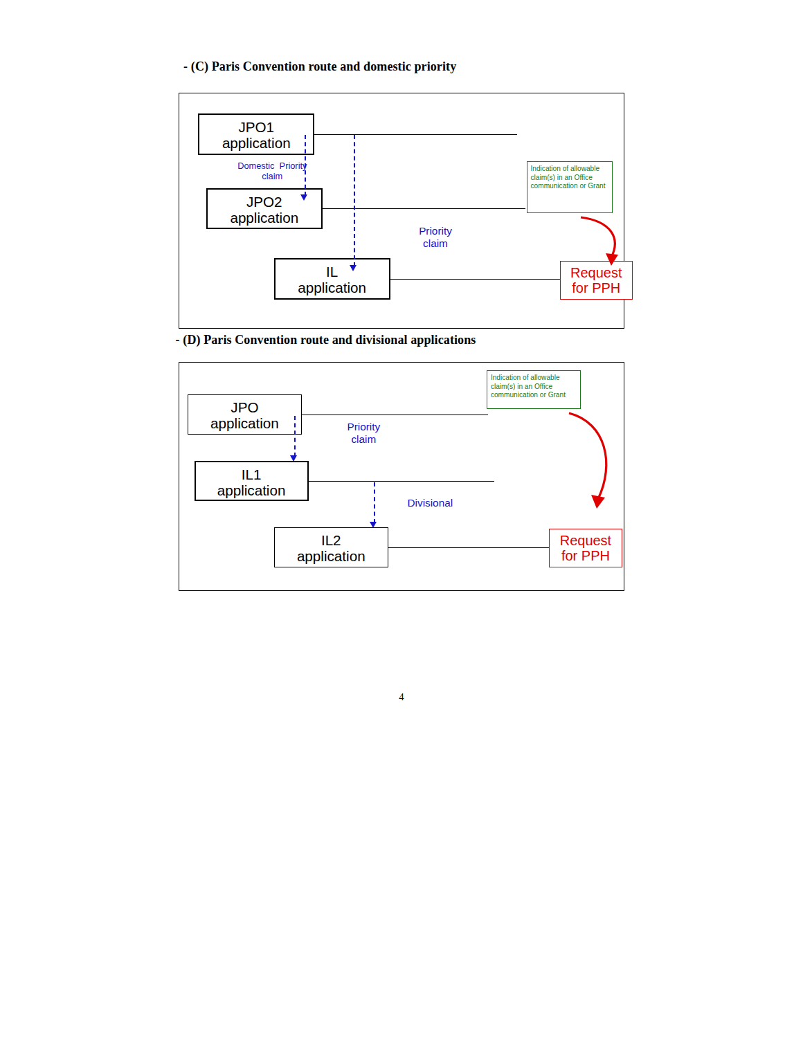- (C) Paris Convention route and domestic priority
JPO1
application
Domestic Priority
claim
JPO2
application
Indication of allowable claim(s) in an Office communication or Grant
Priority
claim
IL
application
Request
for PPH
- (D) Paris Convention route and divisional applications
Indication of allowable claim(s) in an Office communication or Grant
JPO
application
Priority
claim
IL1
application
Divisional
IL2
application
Request
for PPH
4